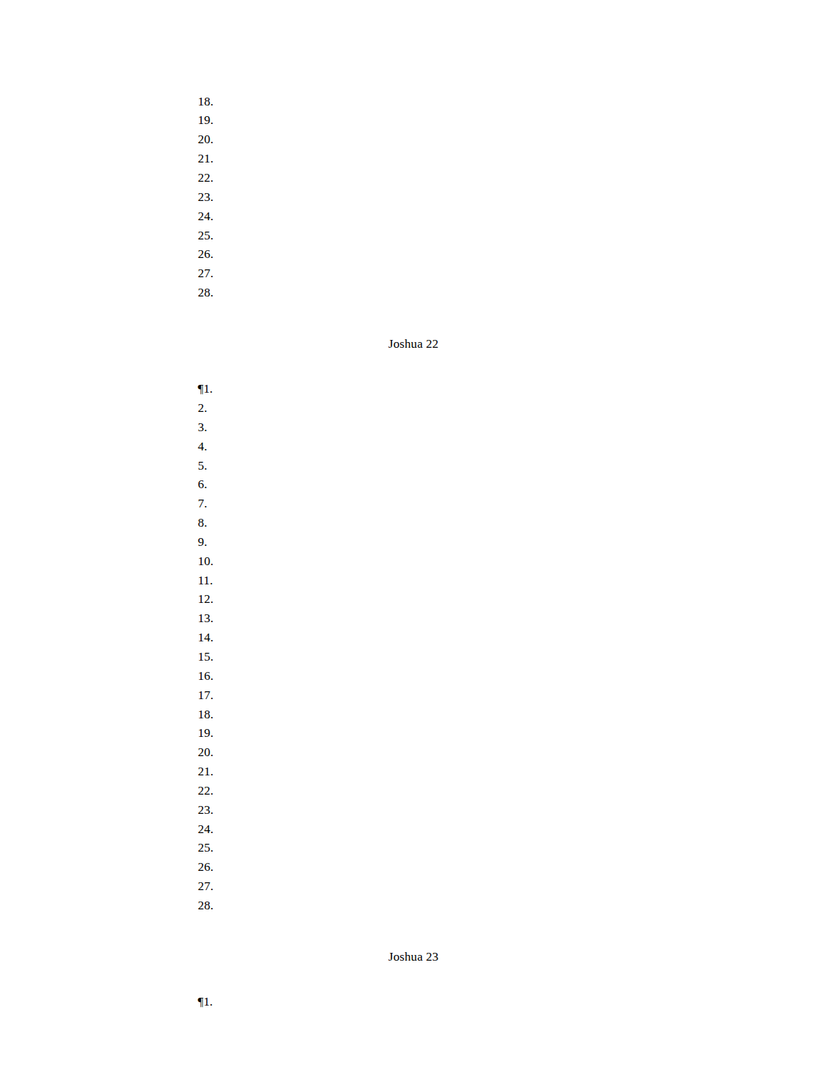18.
19.
20.
21.
22.
23.
24.
25.
26.
27.
28.
Joshua 22
¶1.
2.
3.
4.
5.
6.
7.
8.
9.
10.
11.
12.
13.
14.
15.
16.
17.
18.
19.
20.
21.
22.
23.
24.
25.
26.
27.
28.
Joshua 23
¶1.